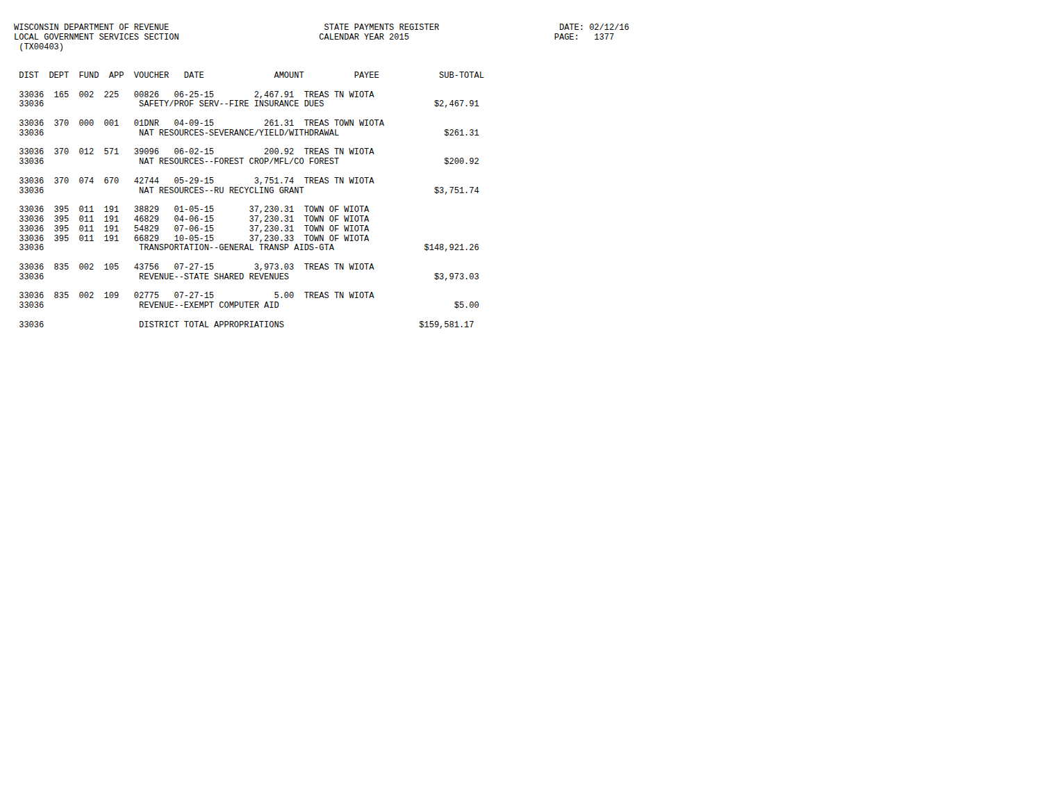WISCONSIN DEPARTMENT OF REVENUE STATE PAYMENTS REGISTER DATE: 02/12/16 LOCAL GOVERNMENT SERVICES SECTION CALENDAR YEAR 2015 PAGE: 1377 (TX00403) DIST DEPT FUND APP VOUCHER DATE AMOUNT PAYEE SUB-TOTAL 33036 165 002 225 00826 06-25-15 2,467.91 TREAS TN WIOTA 33036 SAFETY/PROF SERV--FIRE INSURANCE DUES $2,467.91 33036 370 000 001 01DNR 04-09-15 261.31 TREAS TOWN WIOTA 33036 NAT RESOURCES-SEVERANCE/YIELD/WITHDRAWAL $261.31 33036 370 012 571 39096 06-02-15 200.92 TREAS TN WIOTA 33036 NAT RESOURCES--FOREST CROP/MFL/CO FOREST $200.92 33036 370 074 670 42744 05-29-15 3,751.74 TREAS TN WIOTA 33036 NAT RESOURCES--RU RECYCLING GRANT $3,751.74 33036 395 011 191 38829 01-05-15 37,230.31 TOWN OF WIOTA 33036 395 011 191 46829 04-06-15 37,230.31 TOWN OF WIOTA 33036 395 011 191 54829 07-06-15 37,230.31 TOWN OF WIOTA 33036 395 011 191 66829 10-05-15 37,230.33 TOWN OF WIOTA 33036 TRANSPORTATION--GENERAL TRANSP AIDS-GTA $148,921.26 33036 835 002 105 43756 07-27-15 3,973.03 TREAS TN WIOTA 33036 REVENUE--STATE SHARED REVENUES $3,973.03 33036 835 002 109 02775 07-27-15 5.00 TREAS TN WIOTA 33036 REVENUE--EXEMPT COMPUTER AID $5.00 33036 DISTRICT TOTAL APPROPRIATIONS $159,581.17